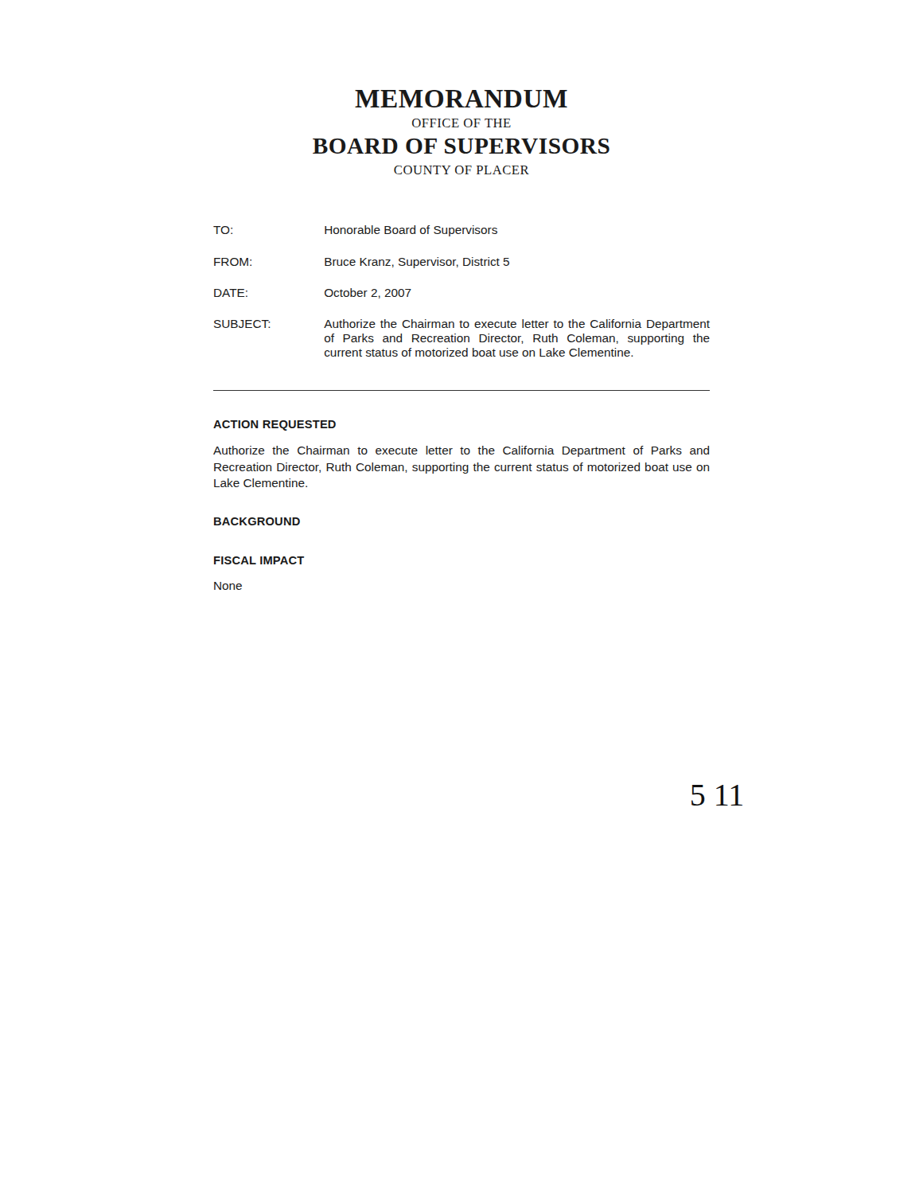MEMORANDUM
OFFICE OF THE
BOARD OF SUPERVISORS
COUNTY OF PLACER
| TO: | Honorable Board of Supervisors |
| FROM: | Bruce Kranz, Supervisor, District 5 |
| DATE: | October 2, 2007 |
| SUBJECT: | Authorize the Chairman to execute letter to the California Department of Parks and Recreation Director, Ruth Coleman, supporting the current status of motorized boat use on Lake Clementine. |
ACTION REQUESTED
Authorize the Chairman to execute letter to the California Department of Parks and Recreation Director, Ruth Coleman, supporting the current status of motorized boat use on Lake Clementine.
BACKGROUND
FISCAL IMPACT
None
5 11